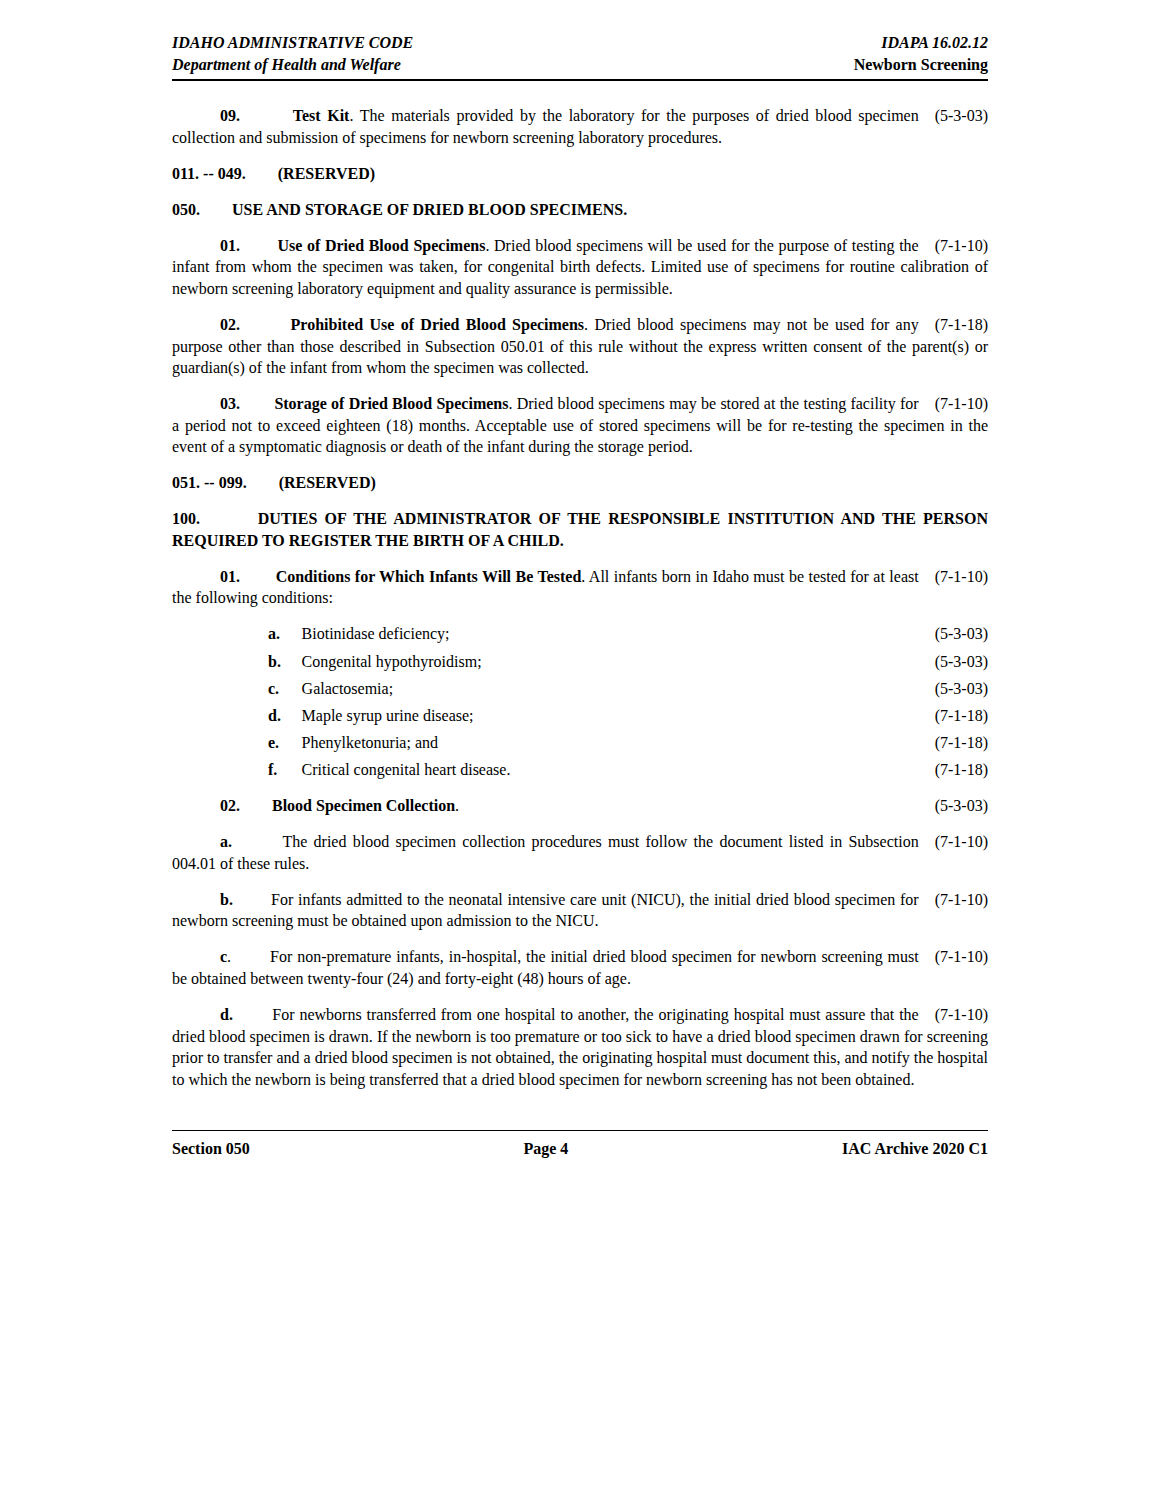IDAHO ADMINISTRATIVE CODE
Department of Health and Welfare
IDAPA 16.02.12
Newborn Screening
(5-3-03) 09. Test Kit. The materials provided by the laboratory for the purposes of dried blood specimen collection and submission of specimens for newborn screening laboratory procedures.
011. -- 049. (RESERVED)
050. USE AND STORAGE OF DRIED BLOOD SPECIMENS.
(7-1-10) 01. Use of Dried Blood Specimens. Dried blood specimens will be used for the purpose of testing the infant from whom the specimen was taken, for congenital birth defects. Limited use of specimens for routine calibration of newborn screening laboratory equipment and quality assurance is permissible.
(7-1-18) 02. Prohibited Use of Dried Blood Specimens. Dried blood specimens may not be used for any purpose other than those described in Subsection 050.01 of this rule without the express written consent of the parent(s) or guardian(s) of the infant from whom the specimen was collected.
(7-1-10) 03. Storage of Dried Blood Specimens. Dried blood specimens may be stored at the testing facility for a period not to exceed eighteen (18) months. Acceptable use of stored specimens will be for re-testing the specimen in the event of a symptomatic diagnosis or death of the infant during the storage period.
051. -- 099. (RESERVED)
100. DUTIES OF THE ADMINISTRATOR OF THE RESPONSIBLE INSTITUTION AND THE PERSON REQUIRED TO REGISTER THE BIRTH OF A CHILD.
(7-1-10) 01. Conditions for Which Infants Will Be Tested. All infants born in Idaho must be tested for at least the following conditions:
a.
Biotinidase deficiency;(5-3-03)
b.
Congenital hypothyroidism;(5-3-03)
c.
Galactosemia;(5-3-03)
d.
Maple syrup urine disease;(7-1-18)
e.
Phenylketonuria; and(7-1-18)
f.
Critical congenital heart disease.(7-1-18)
(5-3-03) 02. Blood Specimen Collection.
(7-1-10) a. The dried blood specimen collection procedures must follow the document listed in Subsection 004.01 of these rules.
(7-1-10) b. For infants admitted to the neonatal intensive care unit (NICU), the initial dried blood specimen for newborn screening must be obtained upon admission to the NICU.
(7-1-10) c. For non-premature infants, in-hospital, the initial dried blood specimen for newborn screening must be obtained between twenty-four (24) and forty-eight (48) hours of age.
(7-1-10) d. For newborns transferred from one hospital to another, the originating hospital must assure that the dried blood specimen is drawn. If the newborn is too premature or too sick to have a dried blood specimen drawn for screening prior to transfer and a dried blood specimen is not obtained, the originating hospital must document this, and notify the hospital to which the newborn is being transferred that a dried blood specimen for newborn screening has not been obtained.
Section 050
Page 4
IAC Archive 2020 C1